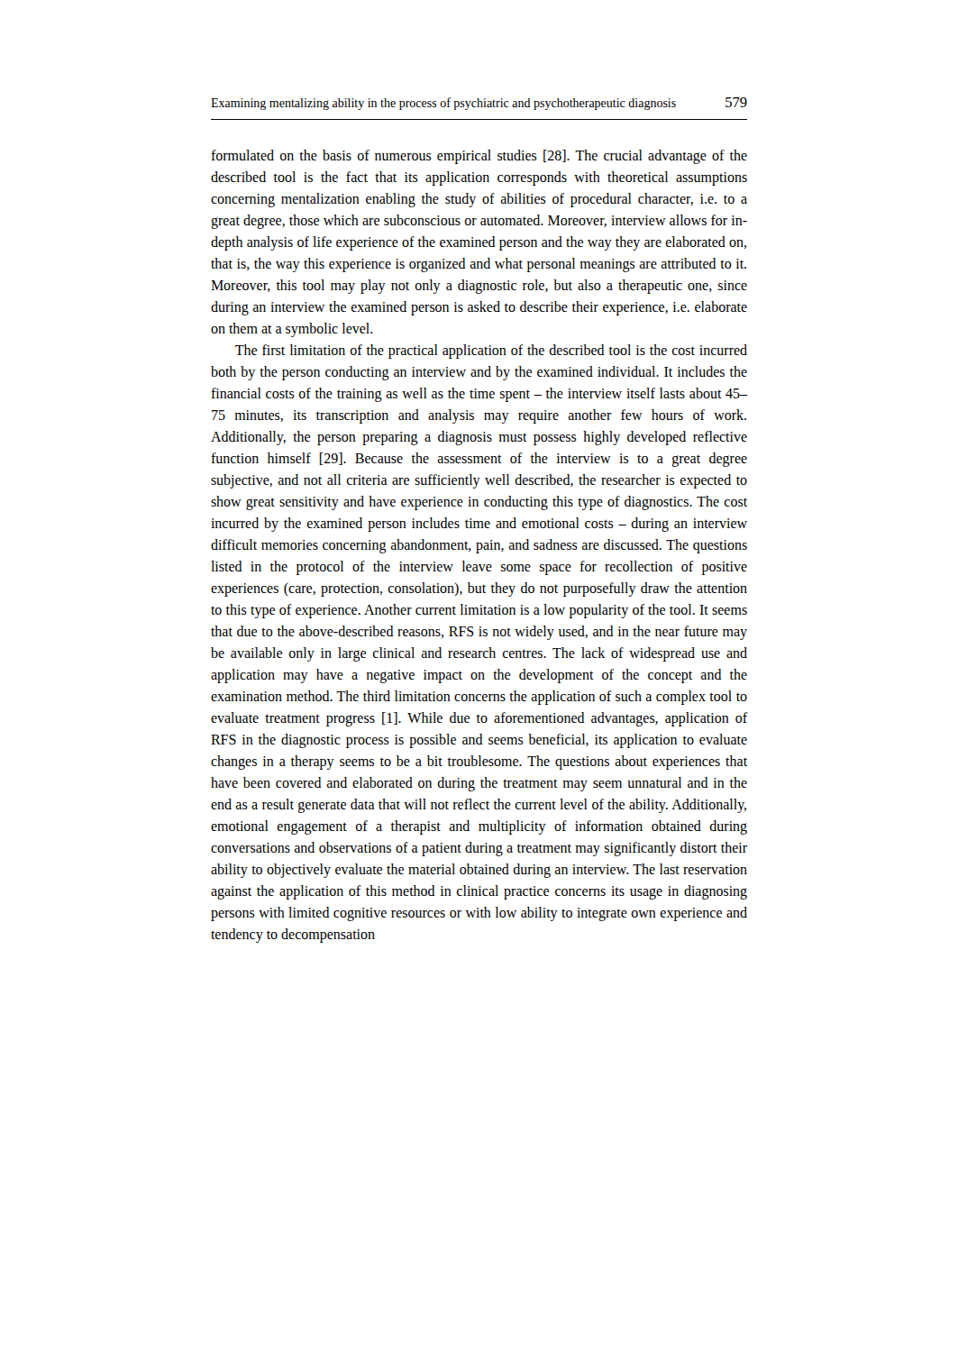Examining mentalizing ability in the process of psychiatric and psychotherapeutic diagnosis 579
formulated on the basis of numerous empirical studies [28]. The crucial advantage of the described tool is the fact that its application corresponds with theoretical assumptions concerning mentalization enabling the study of abilities of procedural character, i.e. to a great degree, those which are subconscious or automated. Moreover, interview allows for in-depth analysis of life experience of the examined person and the way they are elaborated on, that is, the way this experience is organized and what personal meanings are attributed to it. Moreover, this tool may play not only a diagnostic role, but also a therapeutic one, since during an interview the examined person is asked to describe their experience, i.e. elaborate on them at a symbolic level.
The first limitation of the practical application of the described tool is the cost incurred both by the person conducting an interview and by the examined individual. It includes the financial costs of the training as well as the time spent – the interview itself lasts about 45–75 minutes, its transcription and analysis may require another few hours of work. Additionally, the person preparing a diagnosis must possess highly developed reflective function himself [29]. Because the assessment of the interview is to a great degree subjective, and not all criteria are sufficiently well described, the researcher is expected to show great sensitivity and have experience in conducting this type of diagnostics. The cost incurred by the examined person includes time and emotional costs – during an interview difficult memories concerning abandonment, pain, and sadness are discussed. The questions listed in the protocol of the interview leave some space for recollection of positive experiences (care, protection, consolation), but they do not purposefully draw the attention to this type of experience. Another current limitation is a low popularity of the tool. It seems that due to the above-described reasons, RFS is not widely used, and in the near future may be available only in large clinical and research centres. The lack of widespread use and application may have a negative impact on the development of the concept and the examination method. The third limitation concerns the application of such a complex tool to evaluate treatment progress [1]. While due to aforementioned advantages, application of RFS in the diagnostic process is possible and seems beneficial, its application to evaluate changes in a therapy seems to be a bit troublesome. The questions about experiences that have been covered and elaborated on during the treatment may seem unnatural and in the end as a result generate data that will not reflect the current level of the ability. Additionally, emotional engagement of a therapist and multiplicity of information obtained during conversations and observations of a patient during a treatment may significantly distort their ability to objectively evaluate the material obtained during an interview. The last reservation against the application of this method in clinical practice concerns its usage in diagnosing persons with limited cognitive resources or with low ability to integrate own experience and tendency to decompensation